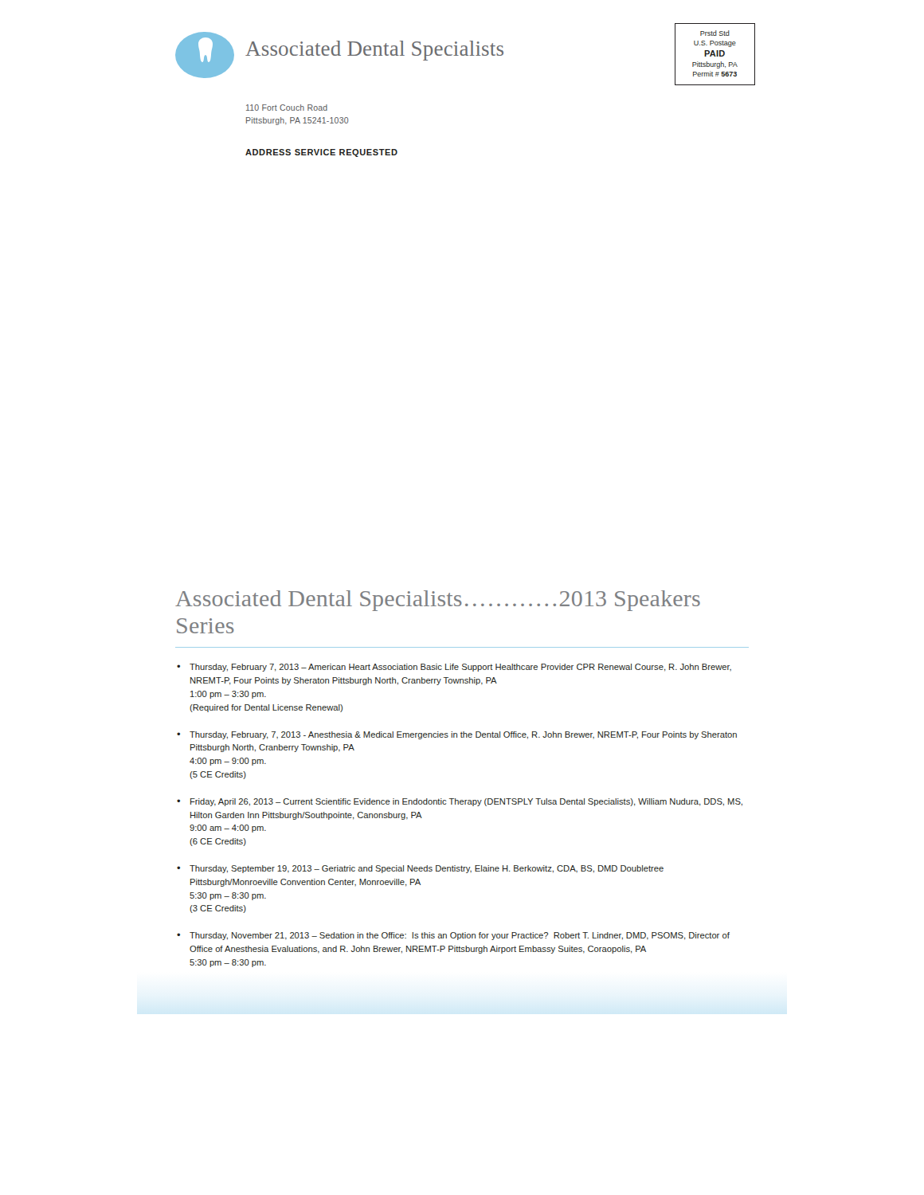Prstd Std
U.S. Postage
PAID
Pittsburgh, PA
Permit # 5673
Associated Dental Specialists
110 Fort Couch Road
Pittsburgh, PA 15241-1030
ADDRESS SERVICE REQUESTED
Associated Dental Specialists…………2013 Speakers Series
Thursday, February 7, 2013 – American Heart Association Basic Life Support Healthcare Provider CPR Renewal Course, R. John Brewer, NREMT-P, Four Points by Sheraton Pittsburgh North, Cranberry Township, PA 1:00 pm – 3:30 pm. (Required for Dental License Renewal)
Thursday, February, 7, 2013 - Anesthesia & Medical Emergencies in the Dental Office, R. John Brewer, NREMT-P, Four Points by Sheraton Pittsburgh North, Cranberry Township, PA 4:00 pm – 9:00 pm. (5 CE Credits)
Friday, April 26, 2013 – Current Scientific Evidence in Endodontic Therapy (DENTSPLY Tulsa Dental Specialists), William Nudura, DDS, MS, Hilton Garden Inn Pittsburgh/Southpointe, Canonsburg, PA 9:00 am – 4:00 pm. (6 CE Credits)
Thursday, September 19, 2013 – Geriatric and Special Needs Dentistry, Elaine H. Berkowitz, CDA, BS, DMD Doubletree Pittsburgh/Monroeville Convention Center, Monroeville, PA 5:30 pm – 8:30 pm. (3 CE Credits)
Thursday, November 21, 2013 – Sedation in the Office: Is this an Option for your Practice? Robert T. Lindner, DMD, PSOMS, Director of Office of Anesthesia Evaluations, and R. John Brewer, NREMT-P Pittsburgh Airport Embassy Suites, Coraopolis, PA 5:30 pm – 8:30 pm. (3 CE Credits)
For more information or to register for our Speakers Series, please contact Dawn at 412-283-1413 or email dlewis@ads-endo.com